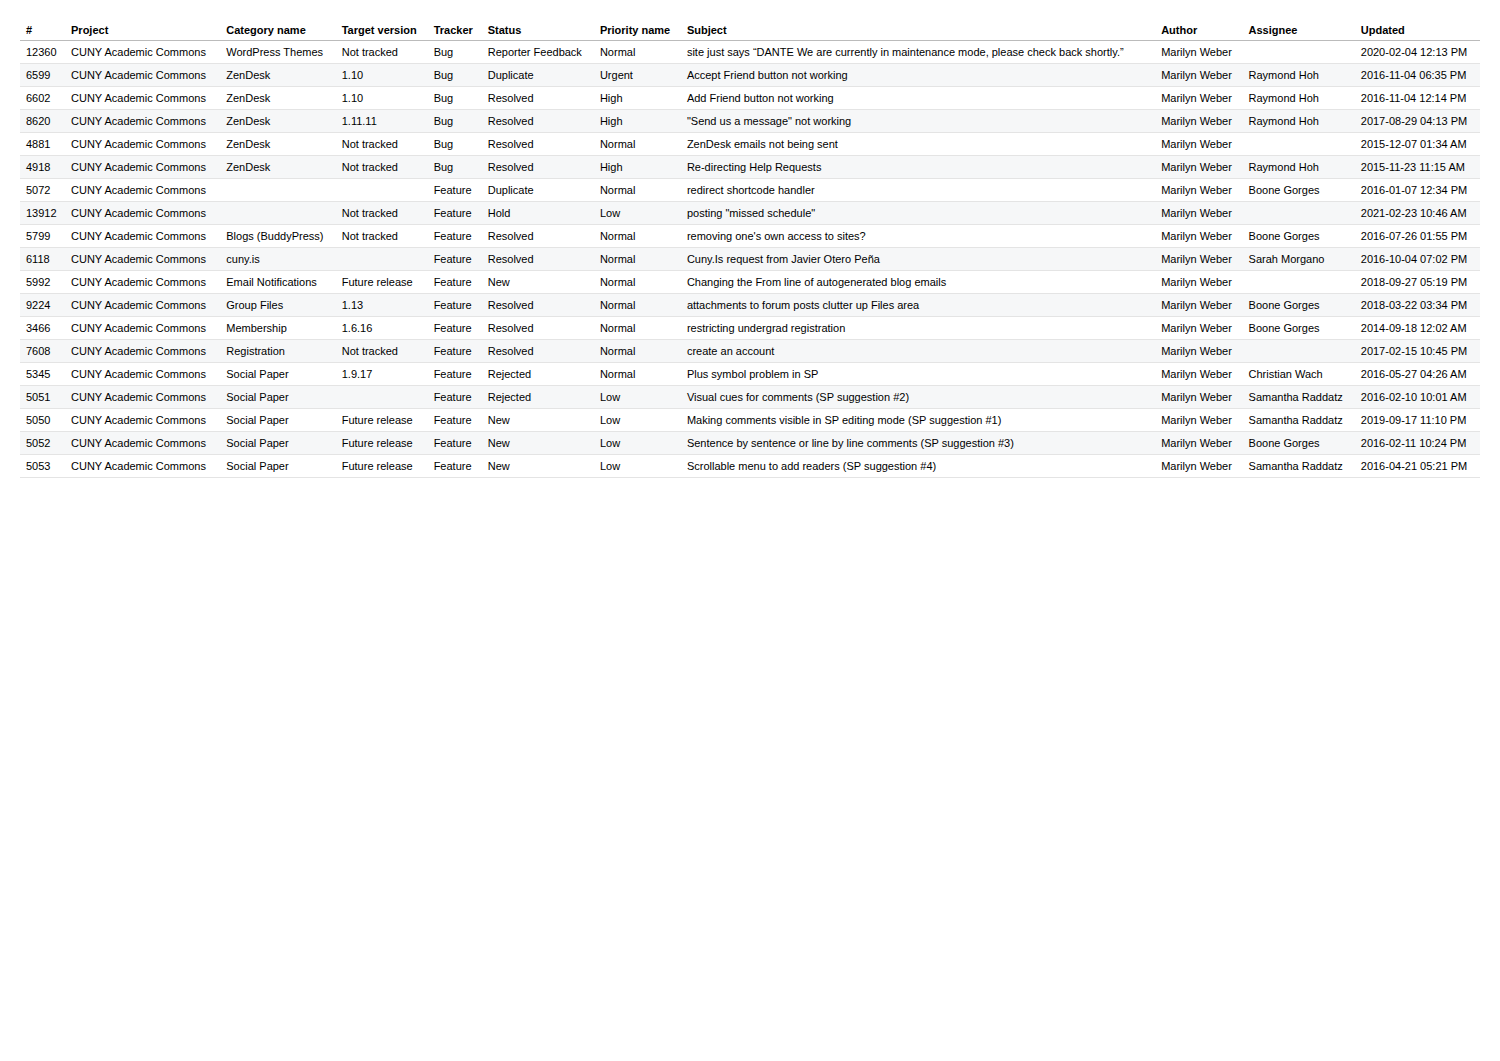| # | Project | Category name | Target version | Tracker | Status | Priority name | Subject | Author | Assignee | Updated |
| --- | --- | --- | --- | --- | --- | --- | --- | --- | --- | --- |
| 12360 | CUNY Academic Commons | WordPress Themes | Not tracked | Bug | Reporter Feedback | Normal | site just says “DANTE We are currently in maintenance mode, please check back shortly.” | Marilyn Weber | | 2020-02-04 12:13 PM |
| 6599 | CUNY Academic Commons | ZenDesk | 1.10 | Bug | Duplicate | Urgent | Accept Friend button not working | Marilyn Weber | Raymond Hoh | 2016-11-04 06:35 PM |
| 6602 | CUNY Academic Commons | ZenDesk | 1.10 | Bug | Resolved | High | Add Friend button not working | Marilyn Weber | Raymond Hoh | 2016-11-04 12:14 PM |
| 8620 | CUNY Academic Commons | ZenDesk | 1.11.11 | Bug | Resolved | High | "Send us a message" not working | Marilyn Weber | Raymond Hoh | 2017-08-29 04:13 PM |
| 4881 | CUNY Academic Commons | ZenDesk | Not tracked | Bug | Resolved | Normal | ZenDesk emails not being sent | Marilyn Weber | | 2015-12-07 01:34 AM |
| 4918 | CUNY Academic Commons | ZenDesk | Not tracked | Bug | Resolved | High | Re-directing Help Requests | Marilyn Weber | Raymond Hoh | 2015-11-23 11:15 AM |
| 5072 | CUNY Academic Commons | | | Feature | Duplicate | Normal | redirect shortcode handler | Marilyn Weber | Boone Gorges | 2016-01-07 12:34 PM |
| 13912 | CUNY Academic Commons | | Not tracked | Feature | Hold | Low | posting "missed schedule" | Marilyn Weber | | 2021-02-23 10:46 AM |
| 5799 | CUNY Academic Commons | Blogs (BuddyPress) | Not tracked | Feature | Resolved | Normal | removing one's own access to sites? | Marilyn Weber | Boone Gorges | 2016-07-26 01:55 PM |
| 6118 | CUNY Academic Commons | cuny.is | | Feature | Resolved | Normal | Cuny.Is request from Javier Otero Peña | Marilyn Weber | Sarah Morgano | 2016-10-04 07:02 PM |
| 5992 | CUNY Academic Commons | Email Notifications | Future release | Feature | New | Normal | Changing the From line of autogenerated blog emails | Marilyn Weber | | 2018-09-27 05:19 PM |
| 9224 | CUNY Academic Commons | Group Files | 1.13 | Feature | Resolved | Normal | attachments to forum posts clutter up Files area | Marilyn Weber | Boone Gorges | 2018-03-22 03:34 PM |
| 3466 | CUNY Academic Commons | Membership | 1.6.16 | Feature | Resolved | Normal | restricting undergrad registration | Marilyn Weber | Boone Gorges | 2014-09-18 12:02 AM |
| 7608 | CUNY Academic Commons | Registration | Not tracked | Feature | Resolved | Normal | create an account | Marilyn Weber | | 2017-02-15 10:45 PM |
| 5345 | CUNY Academic Commons | Social Paper | 1.9.17 | Feature | Rejected | Normal | Plus symbol problem in SP | Marilyn Weber | Christian Wach | 2016-05-27 04:26 AM |
| 5051 | CUNY Academic Commons | Social Paper | | Feature | Rejected | Low | Visual cues for comments (SP suggestion #2) | Marilyn Weber | Samantha Raddatz | 2016-02-10 10:01 AM |
| 5050 | CUNY Academic Commons | Social Paper | Future release | Feature | New | Low | Making comments visible in SP editing mode (SP suggestion #1) | Marilyn Weber | Samantha Raddatz | 2019-09-17 11:10 PM |
| 5052 | CUNY Academic Commons | Social Paper | Future release | Feature | New | Low | Sentence by sentence or line by line comments (SP suggestion #3) | Marilyn Weber | Boone Gorges | 2016-02-11 10:24 PM |
| 5053 | CUNY Academic Commons | Social Paper | Future release | Feature | New | Low | Scrollable menu to add readers (SP suggestion #4) | Marilyn Weber | Samantha Raddatz | 2016-04-21 05:21 PM |